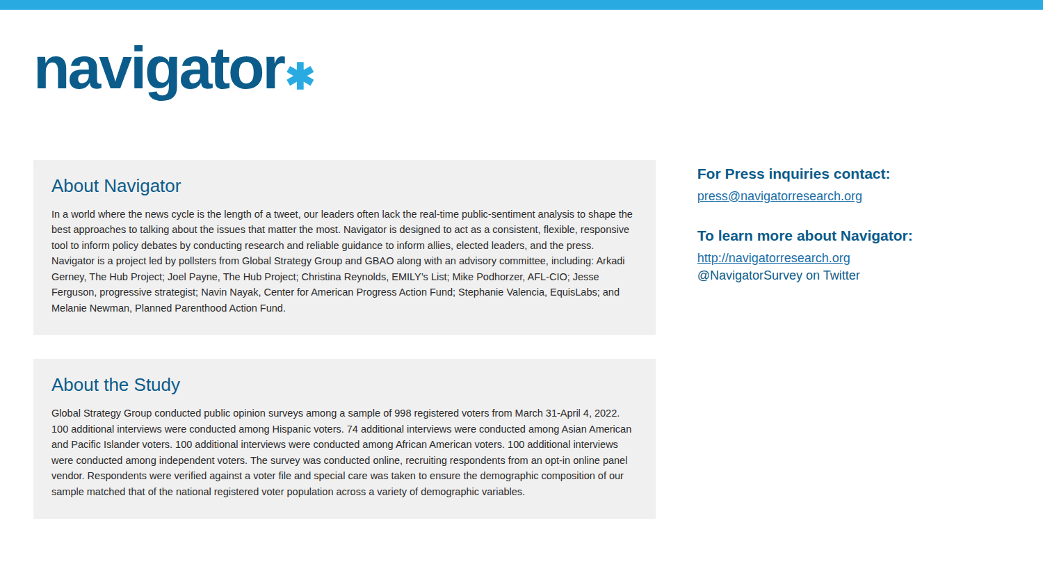navigator✱
About Navigator
In a world where the news cycle is the length of a tweet, our leaders often lack the real-time public-sentiment analysis to shape the best approaches to talking about the issues that matter the most. Navigator is designed to act as a consistent, flexible, responsive tool to inform policy debates by conducting research and reliable guidance to inform allies, elected leaders, and the press. Navigator is a project led by pollsters from Global Strategy Group and GBAO along with an advisory committee, including: Arkadi Gerney, The Hub Project; Joel Payne, The Hub Project; Christina Reynolds, EMILY’s List; Mike Podhorzer, AFL-CIO; Jesse Ferguson, progressive strategist; Navin Nayak, Center for American Progress Action Fund; Stephanie Valencia, EquisLabs; and Melanie Newman, Planned Parenthood Action Fund.
About the Study
Global Strategy Group conducted public opinion surveys among a sample of 998 registered voters from March 31-April 4, 2022. 100 additional interviews were conducted among Hispanic voters. 74 additional interviews were conducted among Asian American and Pacific Islander voters. 100 additional interviews were conducted among African American voters. 100 additional interviews were conducted among independent voters. The survey was conducted online, recruiting respondents from an opt-in online panel vendor. Respondents were verified against a voter file and special care was taken to ensure the demographic composition of our sample matched that of the national registered voter population across a variety of demographic variables.
For Press inquiries contact:
press@navigatorresearch.org
To learn more about Navigator:
http://navigatorresearch.org
@NavigatorSurvey on Twitter